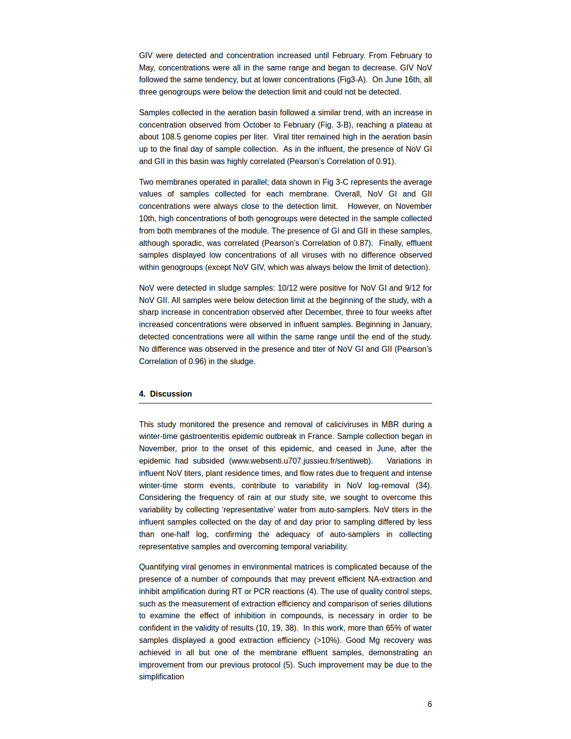GIV were detected and concentration increased until February. From February to May, concentrations were all in the same range and began to decrease. GIV NoV followed the same tendency, but at lower concentrations (Fig3-A). On June 16th, all three genogroups were below the detection limit and could not be detected.
Samples collected in the aeration basin followed a similar trend, with an increase in concentration observed from October to February (Fig. 3-B), reaching a plateau at about 108.5 genome copies per liter. Viral titer remained high in the aeration basin up to the final day of sample collection. As in the influent, the presence of NoV GI and GII in this basin was highly correlated (Pearson’s Correlation of 0.91).
Two membranes operated in parallel; data shown in Fig 3-C represents the average values of samples collected for each membrane. Overall, NoV GI and GII concentrations were always close to the detection limit. However, on November 10th, high concentrations of both genogroups were detected in the sample collected from both membranes of the module. The presence of GI and GII in these samples, although sporadic, was correlated (Pearson’s Correlation of 0.87). Finally, effluent samples displayed low concentrations of all viruses with no difference observed within genogroups (except NoV GIV, which was always below the limit of detection).
NoV were detected in sludge samples: 10/12 were positive for NoV GI and 9/12 for NoV GII. All samples were below detection limit at the beginning of the study, with a sharp increase in concentration observed after December, three to four weeks after increased concentrations were observed in influent samples. Beginning in January, detected concentrations were all within the same range until the end of the study. No difference was observed in the presence and titer of NoV GI and GII (Pearson’s Correlation of 0.96) in the sludge.
4. Discussion
This study monitored the presence and removal of caliciviruses in MBR during a winter-time gastroenteritis epidemic outbreak in France. Sample collection began in November, prior to the onset of this epidemic, and ceased in June, after the epidemic had subsided (www.websenti.u707.jussieu.fr/sentiweb). Variations in influent NoV titers, plant residence times, and flow rates due to frequent and intense winter-time storm events, contribute to variability in NoV log-removal (34). Considering the frequency of rain at our study site, we sought to overcome this variability by collecting ‘representative’ water from auto-samplers. NoV titers in the influent samples collected on the day of and day prior to sampling differed by less than one-half log, confirming the adequacy of auto-samplers in collecting representative samples and overcoming temporal variability.
Quantifying viral genomes in environmental matrices is complicated because of the presence of a number of compounds that may prevent efficient NA-extraction and inhibit amplification during RT or PCR reactions (4). The use of quality control steps, such as the measurement of extraction efficiency and comparison of series dilutions to examine the effect of inhibition in compounds, is necessary in order to be confident in the validity of results (10, 19, 38). In this work, more than 65% of water samples displayed a good extraction efficiency (>10%). Good Mg recovery was achieved in all but one of the membrane effluent samples, demonstrating an improvement from our previous protocol (5). Such improvement may be due to the simplification
6